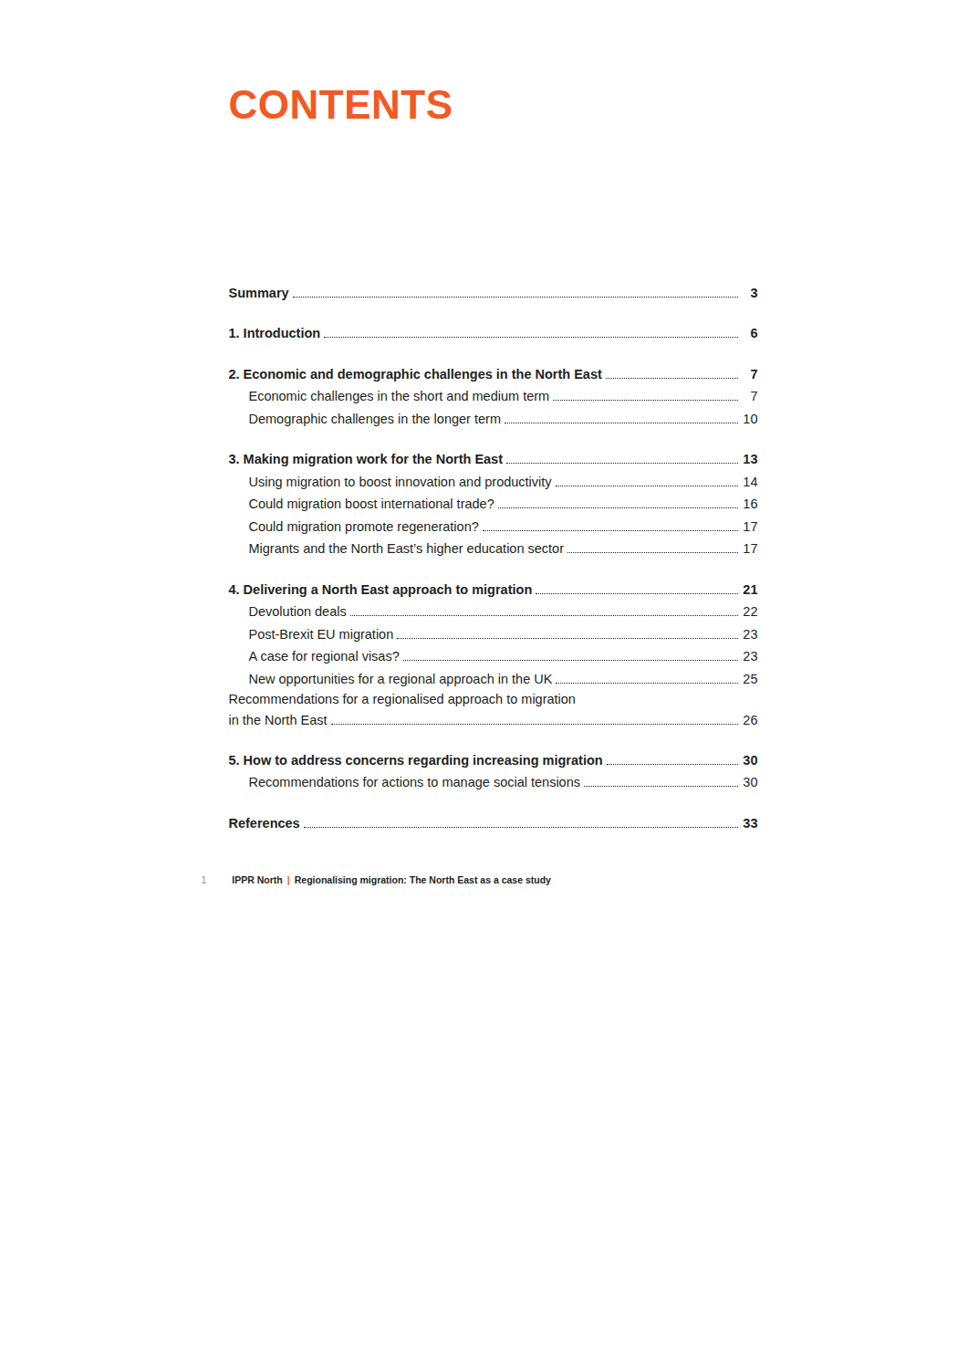CONTENTS
Summary 3
1. Introduction 6
2. Economic and demographic challenges in the North East 7
Economic challenges in the short and medium term 7
Demographic challenges in the longer term 10
3. Making migration work for the North East 13
Using migration to boost innovation and productivity 14
Could migration boost international trade? 16
Could migration promote regeneration? 17
Migrants and the North East’s higher education sector 17
4. Delivering a North East approach to migration 21
Devolution deals 22
Post-Brexit EU migration 23
A case for regional visas? 23
New opportunities for a regional approach in the UK 25
Recommendations for a regionalised approach to migration in the North East 26
5. How to address concerns regarding increasing migration 30
Recommendations for actions to manage social tensions 30
References 33
1 IPPR North | Regionalising migration: The North East as a case study